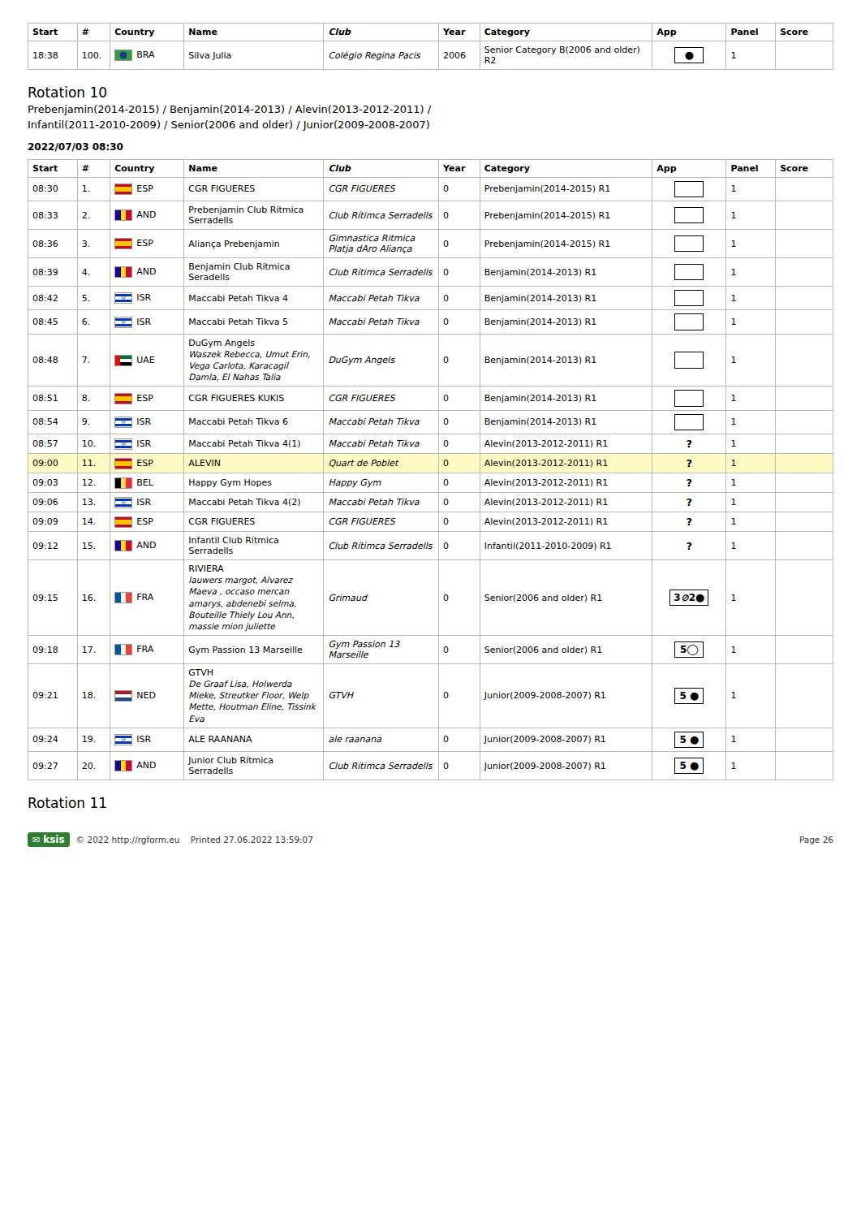| Start | # | Country | Name | Club | Year | Category | App | Panel | Score |
| --- | --- | --- | --- | --- | --- | --- | --- | --- | --- |
| 18:38 | 100. | BRA | Silva Julia | Colégio Regina Pacis | 2006 | Senior Category B(2006 and older) R2 | ● | 1 | |
Rotation 10
Prebenjamin(2014-2015) / Benjamin(2014-2013) / Alevin(2013-2012-2011) /
Infantil(2011-2010-2009) / Senior(2006 and older) / Junior(2009-2008-2007)
2022/07/03 08:30
| Start | # | Country | Name | Club | Year | Category | App | Panel | Score |
| --- | --- | --- | --- | --- | --- | --- | --- | --- | --- |
| 08:30 | 1. | ESP | CGR FIGUERES | CGR FIGUERES | 0 | Prebenjamin(2014-2015) R1 | | 1 | |
| 08:33 | 2. | AND | Prebenjamin Club Rítmica Serradells | Club Rítimca Serradells | 0 | Prebenjamin(2014-2015) R1 | | 1 | |
| 08:36 | 3. | ESP | Aliança Prebenjamin | Gimnastica Ritmica Platja dAro Aliança | 0 | Prebenjamin(2014-2015) R1 | | 1 | |
| 08:39 | 4. | AND | Benjamin Club Rítmica Seradells | Club Rítimca Serradells | 0 | Benjamin(2014-2013) R1 | | 1 | |
| 08:42 | 5. | ✡ ISR | Maccabi Petah Tikva 4 | Maccabi Petah Tikva | 0 | Benjamin(2014-2013) R1 | | 1 | |
| 08:45 | 6. | ✡ ISR | Maccabi Petah Tikva 5 | Maccabi Petah Tikva | 0 | Benjamin(2014-2013) R1 | | 1 | |
| 08:48 | 7. | UAE | DuGym Angels Waszek Rebecca, Umut Erin, Vega Carlota, Karacagil Damla, El Nahas Talia | DuGym Angels | 0 | Benjamin(2014-2013) R1 | | 1 | |
| 08:51 | 8. | ESP | CGR FIGUERES KUKIS | CGR FIGUERES | 0 | Benjamin(2014-2013) R1 | | 1 | |
| 08:54 | 9. | ✡ ISR | Maccabi Petah Tikva 6 | Maccabi Petah Tikva | 0 | Benjamin(2014-2013) R1 | | 1 | |
| 08:57 | 10. | ✡ ISR | Maccabi Petah Tikva 4(1) | Maccabi Petah Tikva | 0 | Alevin(2013-2012-2011) R1 | ? | 1 | |
| 09:00 | 11. | ESP | ALEVIN | Quart de Poblet | 0 | Alevin(2013-2012-2011) R1 | ? | 1 | |
| 09:03 | 12. | BEL | Happy Gym Hopes | Happy Gym | 0 | Alevin(2013-2012-2011) R1 | ? | 1 | |
| 09:06 | 13. | ✡ ISR | Maccabi Petah Tikva 4(2) | Maccabi Petah Tikva | 0 | Alevin(2013-2012-2011) R1 | ? | 1 | |
| 09:09 | 14. | ESP | CGR FIGUERES | CGR FIGUERES | 0 | Alevin(2013-2012-2011) R1 | ? | 1 | |
| 09:12 | 15. | AND | Infantil Club Rítmica Serradells | Club Rítimca Serradells | 0 | Infantil(2011-2010-2009) R1 | ? | 1 | |
| 09:15 | 16. | FRA | RIVIERA lauwers margot, Alvarez Maeva , occaso mercan amarys, abdenebi selma, Bouteille Thiely Lou Ann, massie mion juliette | Grimaud | 0 | Senior(2006 and older) R1 | 3 ⊘ 2 ● | 1 | |
| 09:18 | 17. | FRA | Gym Passion 13 Marseille | Gym Passion 13 Marseille | 0 | Senior(2006 and older) R1 | 5 ◯ | 1 | |
| 09:21 | 18. | NED | GTVH De Graaf Lisa, Holwerda Mieke, Streutker Floor, Welp Mette, Houtman Eline, Tissink Eva | GTVH | 0 | Junior(2009-2008-2007) R1 | 5 ● | 1 | |
| 09:24 | 19. | ✡ ISR | ALE RAANANA | ale raanana | 0 | Junior(2009-2008-2007) R1 | 5 ● | 1 | |
| 09:27 | 20. | AND | Junior Club Rítmica Serradells | Club Rítimca Serradells | 0 | Junior(2009-2008-2007) R1 | 5 ● | 1 | |
Rotation 11
✉ksis © 2022 http://rgform.eu Printed 27.06.2022 13:59:07 Page 26